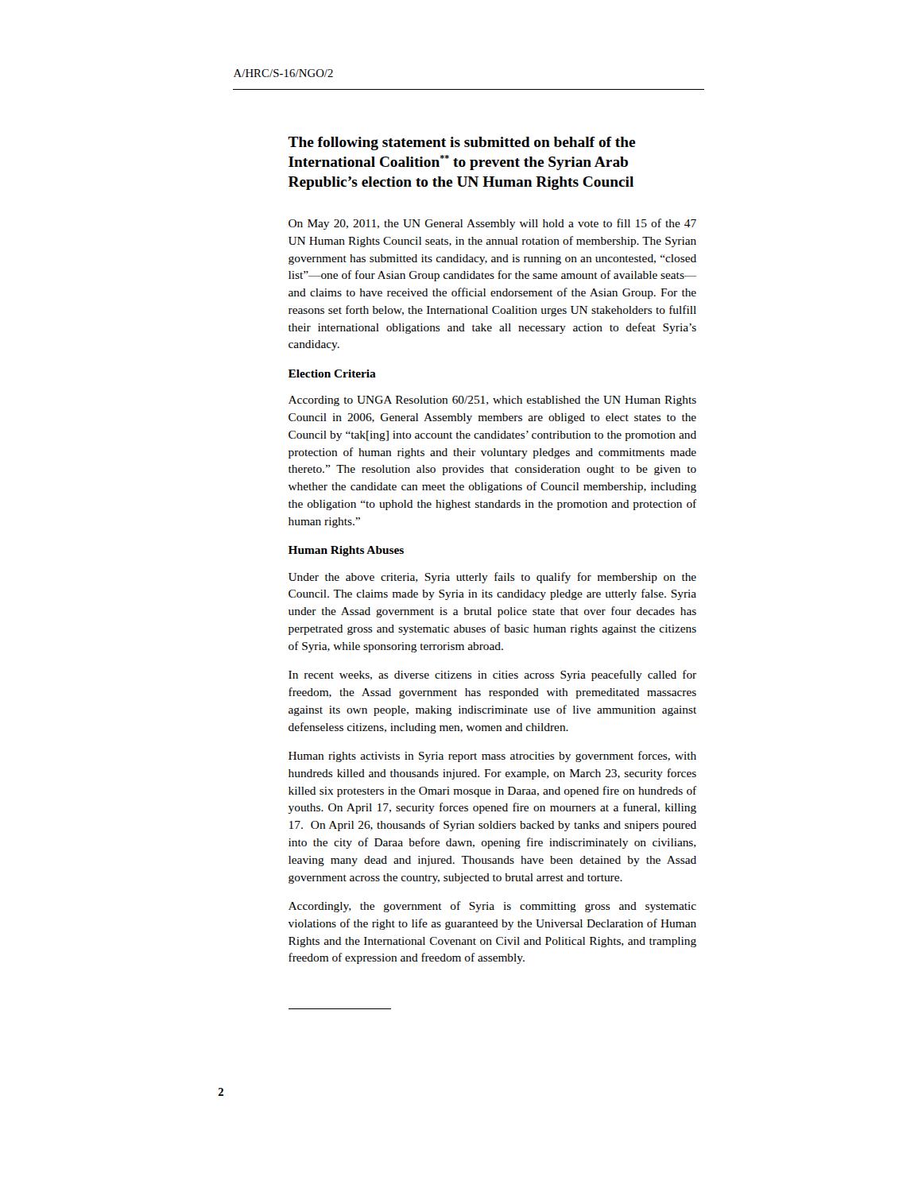A/HRC/S-16/NGO/2
The following statement is submitted on behalf of the International Coalition** to prevent the Syrian Arab Republic’s election to the UN Human Rights Council
On May 20, 2011, the UN General Assembly will hold a vote to fill 15 of the 47 UN Human Rights Council seats, in the annual rotation of membership. The Syrian government has submitted its candidacy, and is running on an uncontested, “closed list”—one of four Asian Group candidates for the same amount of available seats—and claims to have received the official endorsement of the Asian Group. For the reasons set forth below, the International Coalition urges UN stakeholders to fulfill their international obligations and take all necessary action to defeat Syria’s candidacy.
Election Criteria
According to UNGA Resolution 60/251, which established the UN Human Rights Council in 2006, General Assembly members are obliged to elect states to the Council by “tak[ing] into account the candidates’ contribution to the promotion and protection of human rights and their voluntary pledges and commitments made thereto.” The resolution also provides that consideration ought to be given to whether the candidate can meet the obligations of Council membership, including the obligation “to uphold the highest standards in the promotion and protection of human rights.”
Human Rights Abuses
Under the above criteria, Syria utterly fails to qualify for membership on the Council. The claims made by Syria in its candidacy pledge are utterly false. Syria under the Assad government is a brutal police state that over four decades has perpetrated gross and systematic abuses of basic human rights against the citizens of Syria, while sponsoring terrorism abroad.
In recent weeks, as diverse citizens in cities across Syria peacefully called for freedom, the Assad government has responded with premeditated massacres against its own people, making indiscriminate use of live ammunition against defenseless citizens, including men, women and children.
Human rights activists in Syria report mass atrocities by government forces, with hundreds killed and thousands injured. For example, on March 23, security forces killed six protesters in the Omari mosque in Daraa, and opened fire on hundreds of youths. On April 17, security forces opened fire on mourners at a funeral, killing 17. On April 26, thousands of Syrian soldiers backed by tanks and snipers poured into the city of Daraa before dawn, opening fire indiscriminately on civilians, leaving many dead and injured. Thousands have been detained by the Assad government across the country, subjected to brutal arrest and torture.
Accordingly, the government of Syria is committing gross and systematic violations of the right to life as guaranteed by the Universal Declaration of Human Rights and the International Covenant on Civil and Political Rights, and trampling freedom of expression and freedom of assembly.
2